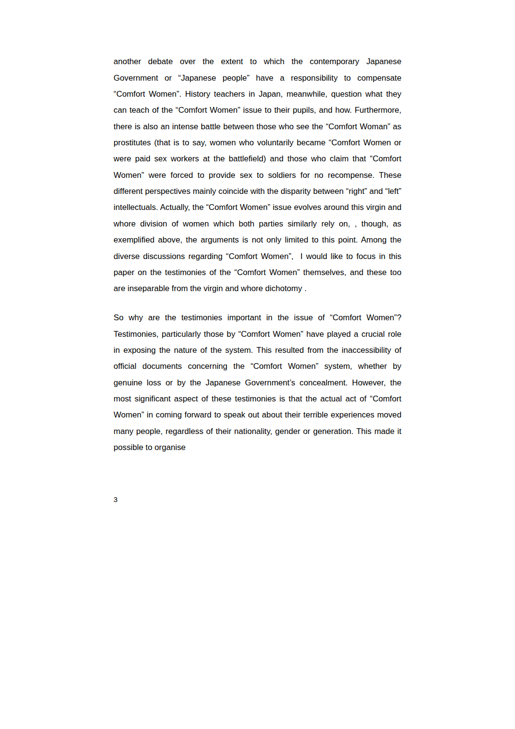another debate over the extent to which the contemporary Japanese Government or “Japanese people” have a responsibility to compensate “Comfort Women”. History teachers in Japan, meanwhile, question what they can teach of the “Comfort Women” issue to their pupils, and how. Furthermore, there is also an intense battle between those who see the “Comfort Woman” as prostitutes (that is to say, women who voluntarily became “Comfort Women or were paid sex workers at the battlefield) and those who claim that “Comfort Women” were forced to provide sex to soldiers for no recompense. These different perspectives mainly coincide with the disparity between “right” and “left” intellectuals. Actually, the “Comfort Women” issue evolves around this virgin and whore division of women which both parties similarly rely on, , though, as exemplified above, the arguments is not only limited to this point. Among the diverse discussions regarding “Comfort Women”, I would like to focus in this paper on the testimonies of the “Comfort Women” themselves, and these too are inseparable from the virgin and whore dichotomy .
So why are the testimonies important in the issue of “Comfort Women”? Testimonies, particularly those by “Comfort Women” have played a crucial role in exposing the nature of the system. This resulted from the inaccessibility of official documents concerning the “Comfort Women” system, whether by genuine loss or by the Japanese Government’s concealment. However, the most significant aspect of these testimonies is that the actual act of “Comfort Women” in coming forward to speak out about their terrible experiences moved many people, regardless of their nationality, gender or generation. This made it possible to organise
3